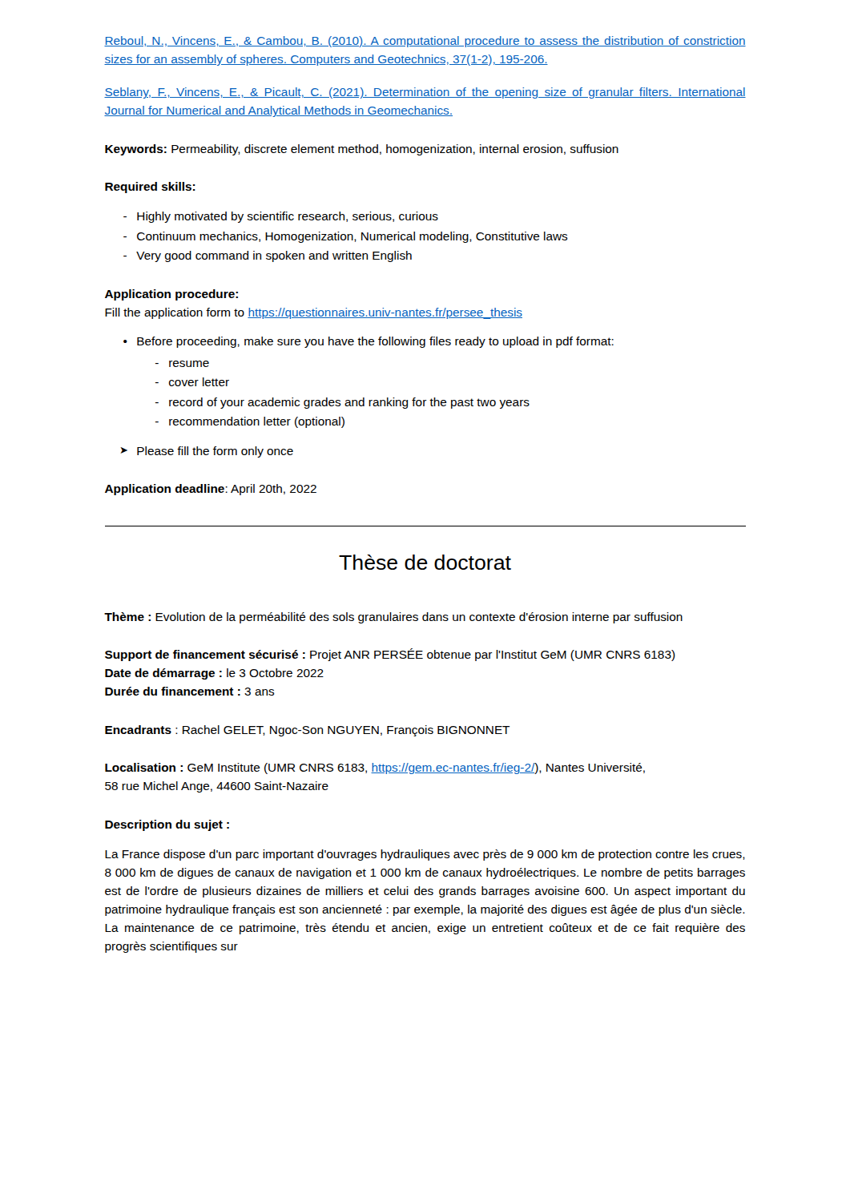Reboul, N., Vincens, E., & Cambou, B. (2010). A computational procedure to assess the distribution of constriction sizes for an assembly of spheres. Computers and Geotechnics, 37(1-2), 195-206.
Seblany, F., Vincens, E., & Picault, C. (2021). Determination of the opening size of granular filters. International Journal for Numerical and Analytical Methods in Geomechanics.
Keywords: Permeability, discrete element method, homogenization, internal erosion, suffusion
Required skills:
Highly motivated by scientific research, serious, curious
Continuum mechanics, Homogenization, Numerical modeling, Constitutive laws
Very good command in spoken and written English
Application procedure:
Fill the application form to https://questionnaires.univ-nantes.fr/persee_thesis
Before proceeding, make sure you have the following files ready to upload in pdf format:
resume
cover letter
record of your academic grades and ranking for the past two years
recommendation letter (optional)
Please fill the form only once
Application deadline: April 20th, 2022
Thèse de doctorat
Thème : Evolution de la perméabilité des sols granulaires dans un contexte d'érosion interne par suffusion
Support de financement sécurisé : Projet ANR PERSÉE obtenue par l'Institut GeM (UMR CNRS 6183)
Date de démarrage : le 3 Octobre 2022
Durée du financement : 3 ans
Encadrants : Rachel GELET, Ngoc-Son NGUYEN, François BIGNONNET
Localisation : GeM Institute (UMR CNRS 6183, https://gem.ec-nantes.fr/ieg-2/), Nantes Université,
58 rue Michel Ange, 44600 Saint-Nazaire
Description du sujet :
La France dispose d'un parc important d'ouvrages hydrauliques avec près de 9 000 km de protection contre les crues, 8 000 km de digues de canaux de navigation et 1 000 km de canaux hydroélectriques. Le nombre de petits barrages est de l'ordre de plusieurs dizaines de milliers et celui des grands barrages avoisine 600. Un aspect important du patrimoine hydraulique français est son ancienneté : par exemple, la majorité des digues est âgée de plus d'un siècle. La maintenance de ce patrimoine, très étendu et ancien, exige un entretient coûteux et de ce fait requière des progrès scientifiques sur